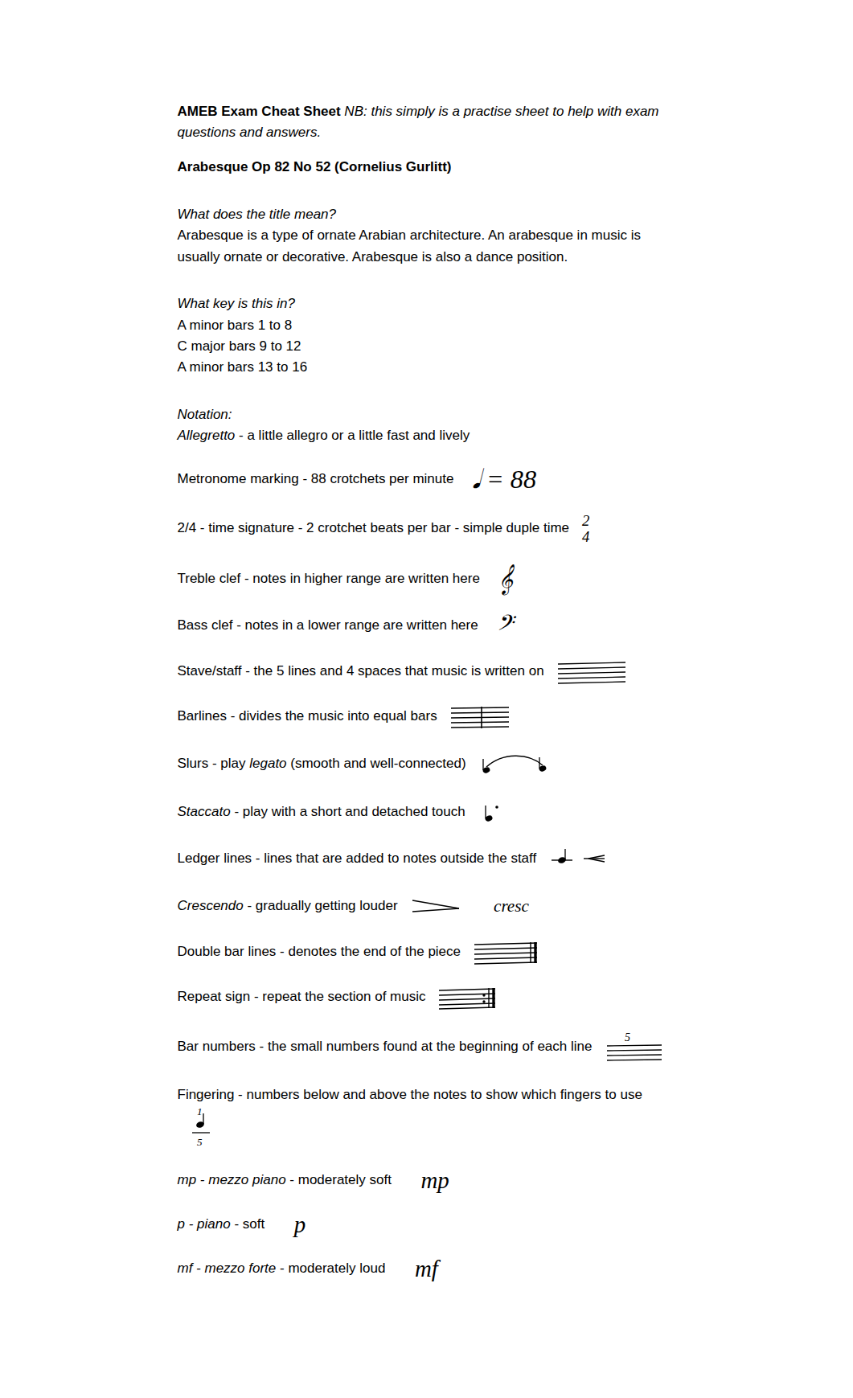AMEB Exam Cheat Sheet
NB: this simply is a practise sheet to help with exam questions and answers.
Arabesque Op 82 No 52 (Cornelius Gurlitt)
What does the title mean?
Arabesque is a type of ornate Arabian architecture. An arabesque in music is usually ornate or decorative. Arabesque is also a dance position.
What key is this in?
A minor bars 1 to 8
C major bars 9 to 12
A minor bars 13 to 16
Notation:
Allegretto - a little allegro or a little fast and lively
Metronome marking - 88 crotchets per minute 𝅘𝅥 = 88
2/4 - time signature - 2 crotchet beats per bar - simple duple time 2
4
Treble clef - notes in higher range are written here 𝄞
Bass clef - notes in a lower range are written here 𝄢
Stave/staff - the 5 lines and 4 spaces that music is written on
Barlines - divides the music into equal bars
Slurs - play legato (smooth and well-connected)
Staccato - play with a short and detached touch
Ledger lines - lines that are added to notes outside the staff
Crescendo - gradually getting louder cresc
Double bar lines - denotes the end of the piece
Repeat sign - repeat the section of music
Bar numbers - the small numbers found at the beginning of each line 5
Fingering - numbers below and above the notes to show which fingers to use 1 5
mp - mezzo piano - moderately soft mp
p - piano - soft p
mf - mezzo forte - moderately loud mf